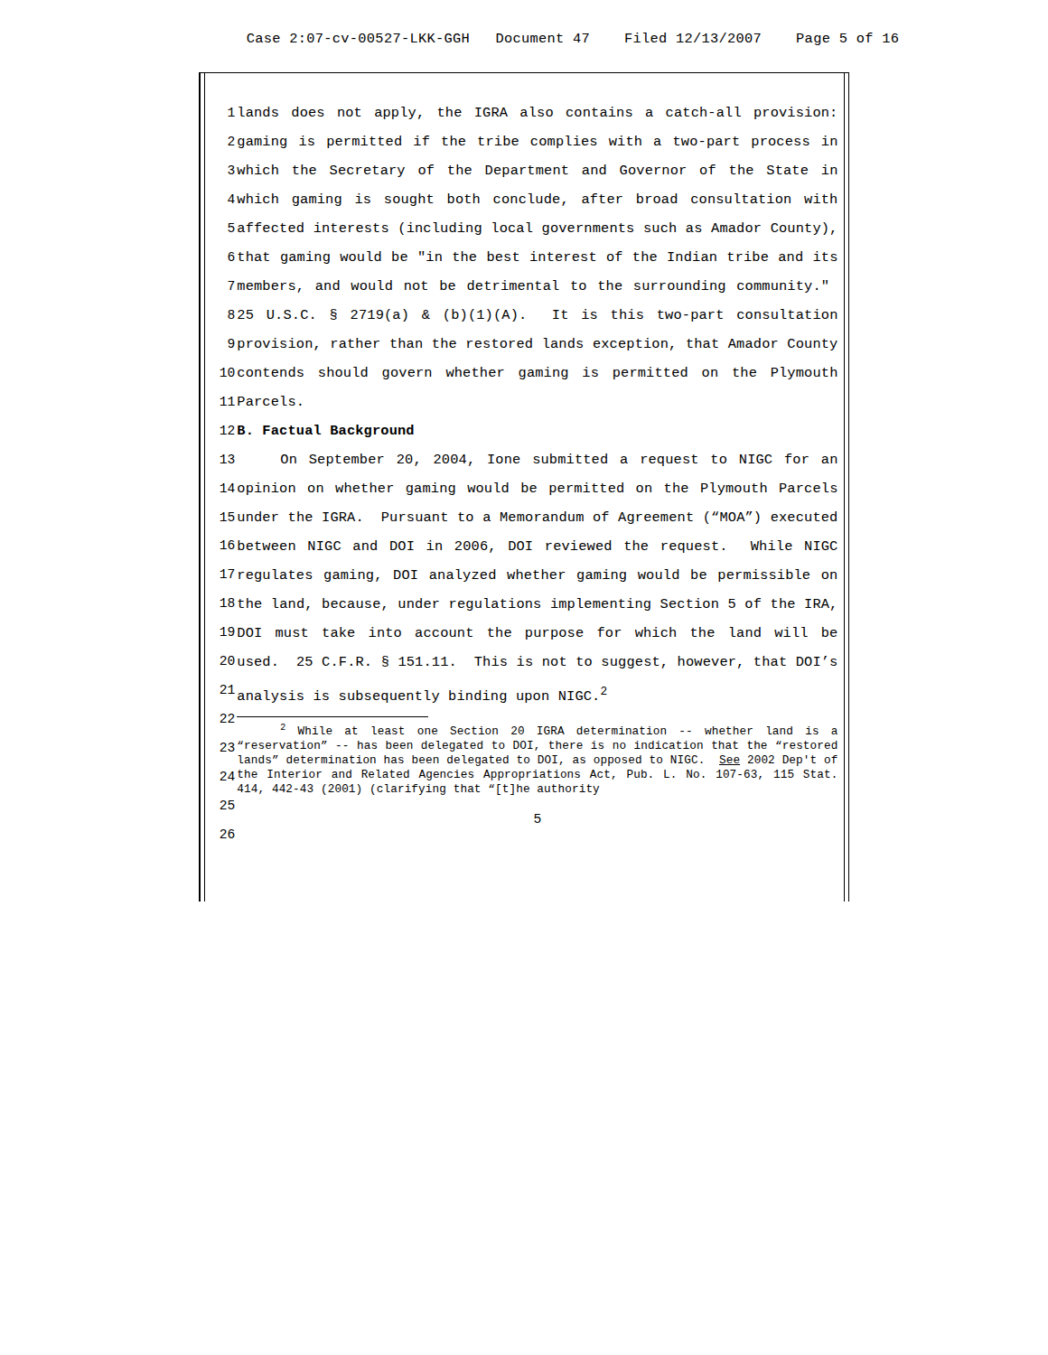Case 2:07-cv-00527-LKK-GGH Document 47 Filed 12/13/2007 Page 5 of 16
1
2
3
4
5
6
7
8
9
10
11
12
13
14
15
16
17
18
19
20
21
22
23
24
25
26
lands does not apply, the IGRA also contains a catch-all provision: gaming is permitted if the tribe complies with a two-part process in which the Secretary of the Department and Governor of the State in which gaming is sought both conclude, after broad consultation with affected interests (including local governments such as Amador County), that gaming would be "in the best interest of the Indian tribe and its members, and would not be detrimental to the surrounding community." 25 U.S.C. § 2719(a) & (b)(1)(A). It is this two-part consultation provision, rather than the restored lands exception, that Amador County contends should govern whether gaming is permitted on the Plymouth Parcels.
B. Factual Background
On September 20, 2004, Ione submitted a request to NIGC for an opinion on whether gaming would be permitted on the Plymouth Parcels under the IGRA. Pursuant to a Memorandum of Agreement (“MOA”) executed between NIGC and DOI in 2006, DOI reviewed the request. While NIGC regulates gaming, DOI analyzed whether gaming would be permissible on the land, because, under regulations implementing Section 5 of the IRA, DOI must take into account the purpose for which the land will be used. 25 C.F.R. § 151.11. This is not to suggest, however, that DOI’s analysis is subsequently binding upon NIGC.2
2 While at least one Section 20 IGRA determination -- whether land is a “reservation” -- has been delegated to DOI, there is no indication that the “restored lands” determination has been delegated to DOI, as opposed to NIGC. See 2002 Dep't of the Interior and Related Agencies Appropriations Act, Pub. L. No. 107-63, 115 Stat. 414, 442-43 (2001) (clarifying that “[t]he authority
5